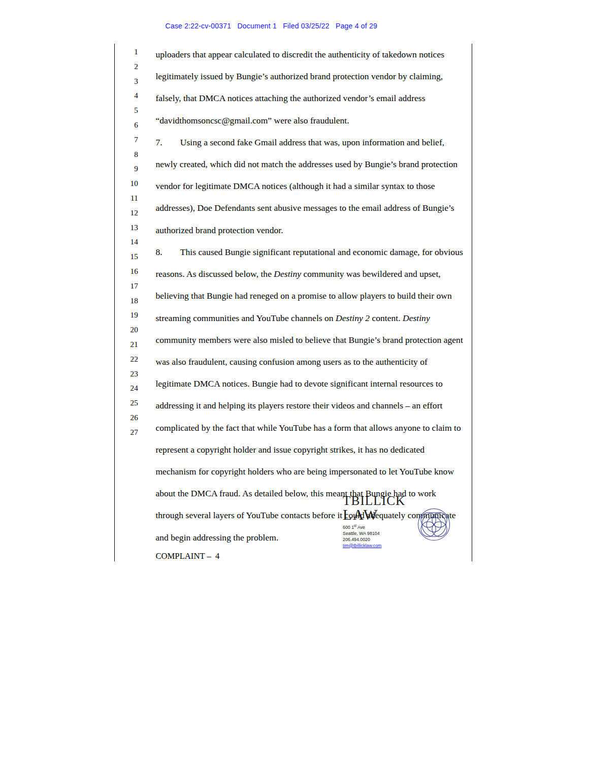Case 2:22-cv-00371 Document 1 Filed 03/25/22 Page 4 of 29
1
2
3
4
5
6
7
8
9
10
11
12
13
14
15
16
17
18
19
20
21
22
23
24
25
26
27
uploaders that appear calculated to discredit the authenticity of takedown notices legitimately issued by Bungie’s authorized brand protection vendor by claiming, falsely, that DMCA notices attaching the authorized vendor’s email address “davidthomsoncsc@gmail.com” were also fraudulent.
7. Using a second fake Gmail address that was, upon information and belief, newly created, which did not match the addresses used by Bungie’s brand protection vendor for legitimate DMCA notices (although it had a similar syntax to those addresses), Doe Defendants sent abusive messages to the email address of Bungie’s authorized brand protection vendor.
8. This caused Bungie significant reputational and economic damage, for obvious reasons. As discussed below, the Destiny community was bewildered and upset, believing that Bungie had reneged on a promise to allow players to build their own streaming communities and YouTube channels on Destiny 2 content. Destiny community members were also misled to believe that Bungie’s brand protection agent was also fraudulent, causing confusion among users as to the authenticity of legitimate DMCA notices. Bungie had to devote significant internal resources to addressing it and helping its players restore their videos and channels – an effort complicated by the fact that while YouTube has a form that allows anyone to claim to represent a copyright holder and issue copyright strikes, it has no dedicated mechanism for copyright holders who are being impersonated to let YouTube know about the DMCA fraud. As detailed below, this meant that Bungie had to work through several layers of YouTube contacts before it could adequately communicate and begin addressing the problem.
COMPLAINT – 4
TBILLICK
LAW
600 1st Ave
Seattle, WA 98104
206.494.0020
tim@tbillicklaw.com